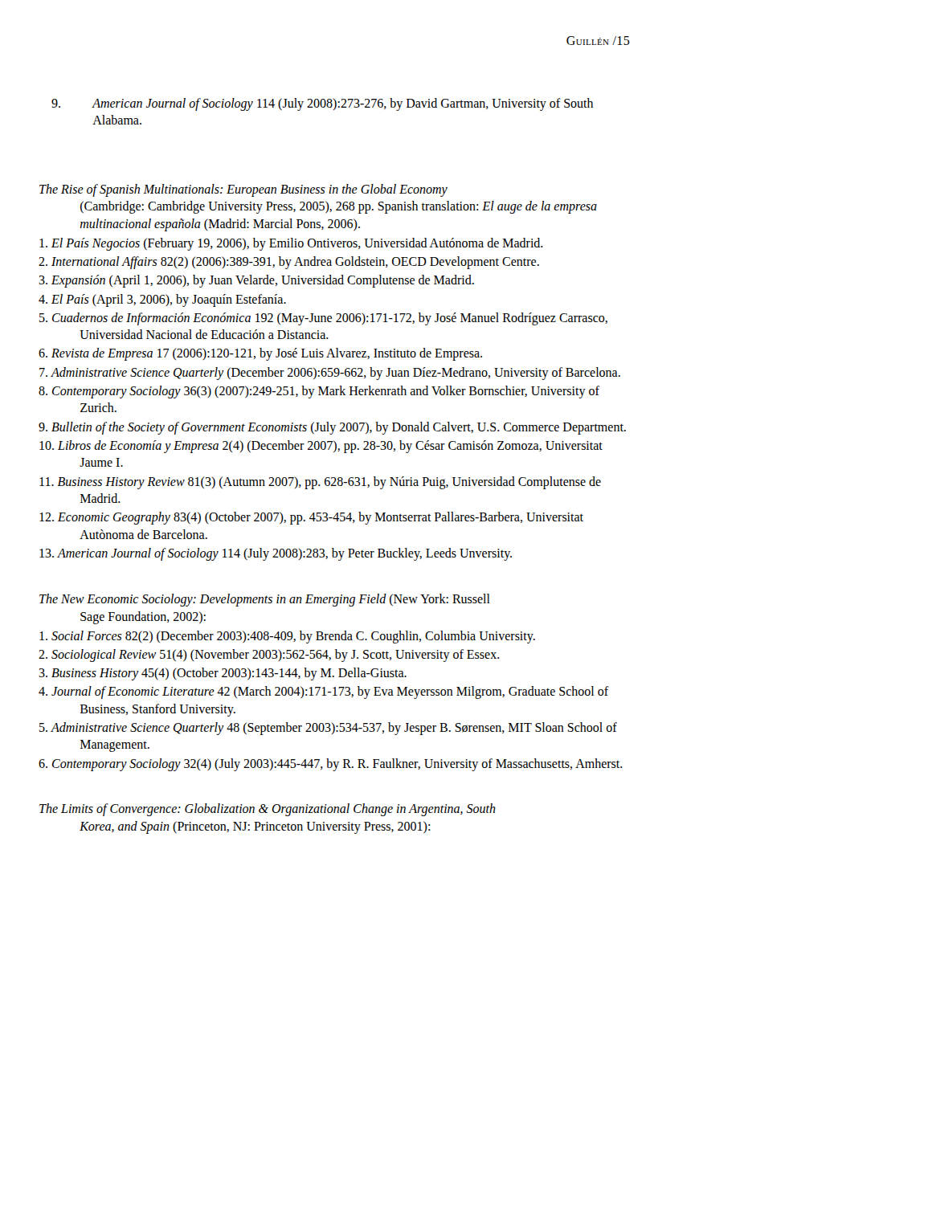Guillén /15
9. American Journal of Sociology 114 (July 2008):273-276, by David Gartman, University of South Alabama.
The Rise of Spanish Multinationals: European Business in the Global Economy(Cambridge: Cambridge University Press, 2005), 268 pp. Spanish translation: El auge de la empresa multinacional española (Madrid: Marcial Pons, 2006).
El País Negocios (February 19, 2006), by Emilio Ontiveros, Universidad Autónoma de Madrid.
International Affairs 82(2) (2006):389-391, by Andrea Goldstein, OECD Development Centre.
Expansión (April 1, 2006), by Juan Velarde, Universidad Complutense de Madrid.
El País (April 3, 2006), by Joaquín Estefanía.
Cuadernos de Información Económica 192 (May-June 2006):171-172, by José Manuel Rodríguez Carrasco, Universidad Nacional de Educación a Distancia.
Revista de Empresa 17 (2006):120-121, by José Luis Alvarez, Instituto de Empresa.
Administrative Science Quarterly (December 2006):659-662, by Juan Díez-Medrano, University of Barcelona.
Contemporary Sociology 36(3) (2007):249-251, by Mark Herkenrath and Volker Bornschier, University of Zurich.
Bulletin of the Society of Government Economists (July 2007), by Donald Calvert, U.S. Commerce Department.
Libros de Economía y Empresa 2(4) (December 2007), pp. 28-30, by César Camisón Zomoza, Universitat Jaume I.
Business History Review 81(3) (Autumn 2007), pp. 628-631, by Núria Puig, Universidad Complutense de Madrid.
Economic Geography 83(4) (October 2007), pp. 453-454, by Montserrat Pallares-Barbera, Universitat Autònoma de Barcelona.
American Journal of Sociology 114 (July 2008):283, by Peter Buckley, Leeds Unversity.
The New Economic Sociology: Developments in an Emerging Field (New York: RussellSage Foundation, 2002):
Social Forces 82(2) (December 2003):408-409, by Brenda C. Coughlin, Columbia University.
Sociological Review 51(4) (November 2003):562-564, by J. Scott, University of Essex.
Business History 45(4) (October 2003):143-144, by M. Della-Giusta.
Journal of Economic Literature 42 (March 2004):171-173, by Eva Meyersson Milgrom, Graduate School of Business, Stanford University.
Administrative Science Quarterly 48 (September 2003):534-537, by Jesper B. Sørensen, MIT Sloan School of Management.
Contemporary Sociology 32(4) (July 2003):445-447, by R. R. Faulkner, University of Massachusetts, Amherst.
The Limits of Convergence: Globalization & Organizational Change in Argentina, South Korea, and Spain (Princeton, NJ: Princeton University Press, 2001):